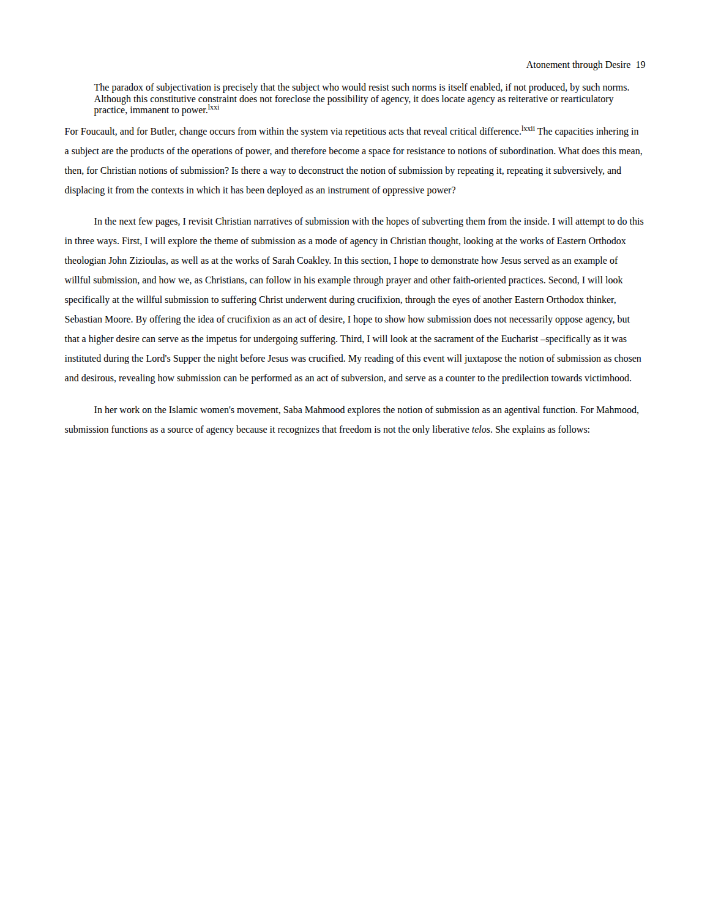Atonement through Desire 19
The paradox of subjectivation is precisely that the subject who would resist such norms is itself enabled, if not produced, by such norms. Although this constitutive constraint does not foreclose the possibility of agency, it does locate agency as reiterative or rearticulatory practice, immanent to power.lxxi
For Foucault, and for Butler, change occurs from within the system via repetitious acts that reveal critical difference.lxxii The capacities inhering in a subject are the products of the operations of power, and therefore become a space for resistance to notions of subordination. What does this mean, then, for Christian notions of submission? Is there a way to deconstruct the notion of submission by repeating it, repeating it subversively, and displacing it from the contexts in which it has been deployed as an instrument of oppressive power?
In the next few pages, I revisit Christian narratives of submission with the hopes of subverting them from the inside. I will attempt to do this in three ways. First, I will explore the theme of submission as a mode of agency in Christian thought, looking at the works of Eastern Orthodox theologian John Zizioulas, as well as at the works of Sarah Coakley. In this section, I hope to demonstrate how Jesus served as an example of willful submission, and how we, as Christians, can follow in his example through prayer and other faith-oriented practices. Second, I will look specifically at the willful submission to suffering Christ underwent during crucifixion, through the eyes of another Eastern Orthodox thinker, Sebastian Moore. By offering the idea of crucifixion as an act of desire, I hope to show how submission does not necessarily oppose agency, but that a higher desire can serve as the impetus for undergoing suffering. Third, I will look at the sacrament of the Eucharist –specifically as it was instituted during the Lord's Supper the night before Jesus was crucified. My reading of this event will juxtapose the notion of submission as chosen and desirous, revealing how submission can be performed as an act of subversion, and serve as a counter to the predilection towards victimhood.
In her work on the Islamic women's movement, Saba Mahmood explores the notion of submission as an agentival function. For Mahmood, submission functions as a source of agency because it recognizes that freedom is not the only liberative telos. She explains as follows: